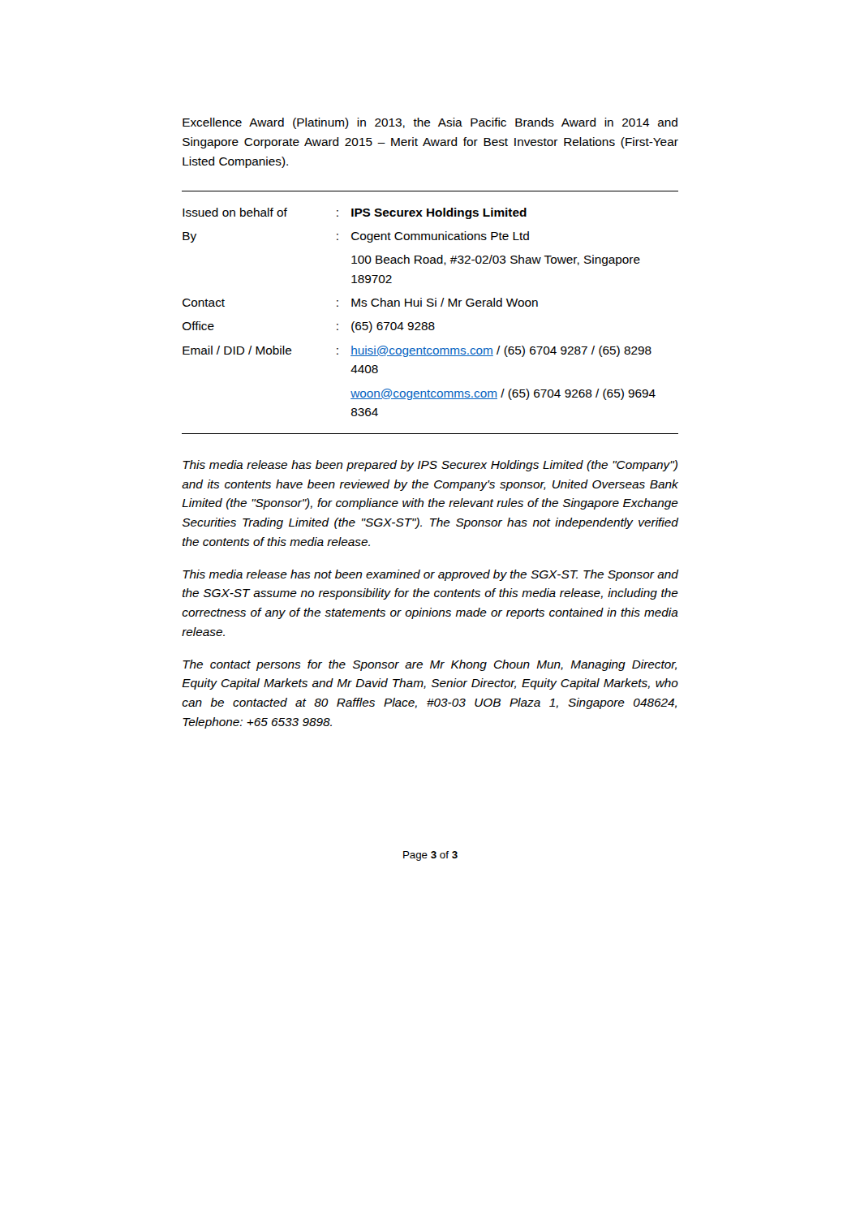Excellence Award (Platinum) in 2013, the Asia Pacific Brands Award in 2014 and Singapore Corporate Award 2015 – Merit Award for Best Investor Relations (First-Year Listed Companies).
| Issued on behalf of | : | IPS Securex Holdings Limited |
| By | : | Cogent Communications Pte Ltd |
| | | 100 Beach Road, #32-02/03 Shaw Tower, Singapore 189702 |
| Contact | : | Ms Chan Hui Si / Mr Gerald Woon |
| Office | : | (65) 6704 9288 |
| Email / DID / Mobile | : | huisi@cogentcomms.com / (65) 6704 9287 / (65) 8298 4408 |
| | | woon@cogentcomms.com / (65) 6704 9268 / (65) 9694 8364 |
This media release has been prepared by IPS Securex Holdings Limited (the "Company") and its contents have been reviewed by the Company's sponsor, United Overseas Bank Limited (the "Sponsor"), for compliance with the relevant rules of the Singapore Exchange Securities Trading Limited (the "SGX-ST"). The Sponsor has not independently verified the contents of this media release.
This media release has not been examined or approved by the SGX-ST. The Sponsor and the SGX-ST assume no responsibility for the contents of this media release, including the correctness of any of the statements or opinions made or reports contained in this media release.
The contact persons for the Sponsor are Mr Khong Choun Mun, Managing Director, Equity Capital Markets and Mr David Tham, Senior Director, Equity Capital Markets, who can be contacted at 80 Raffles Place, #03-03 UOB Plaza 1, Singapore 048624, Telephone: +65 6533 9898.
Page 3 of 3